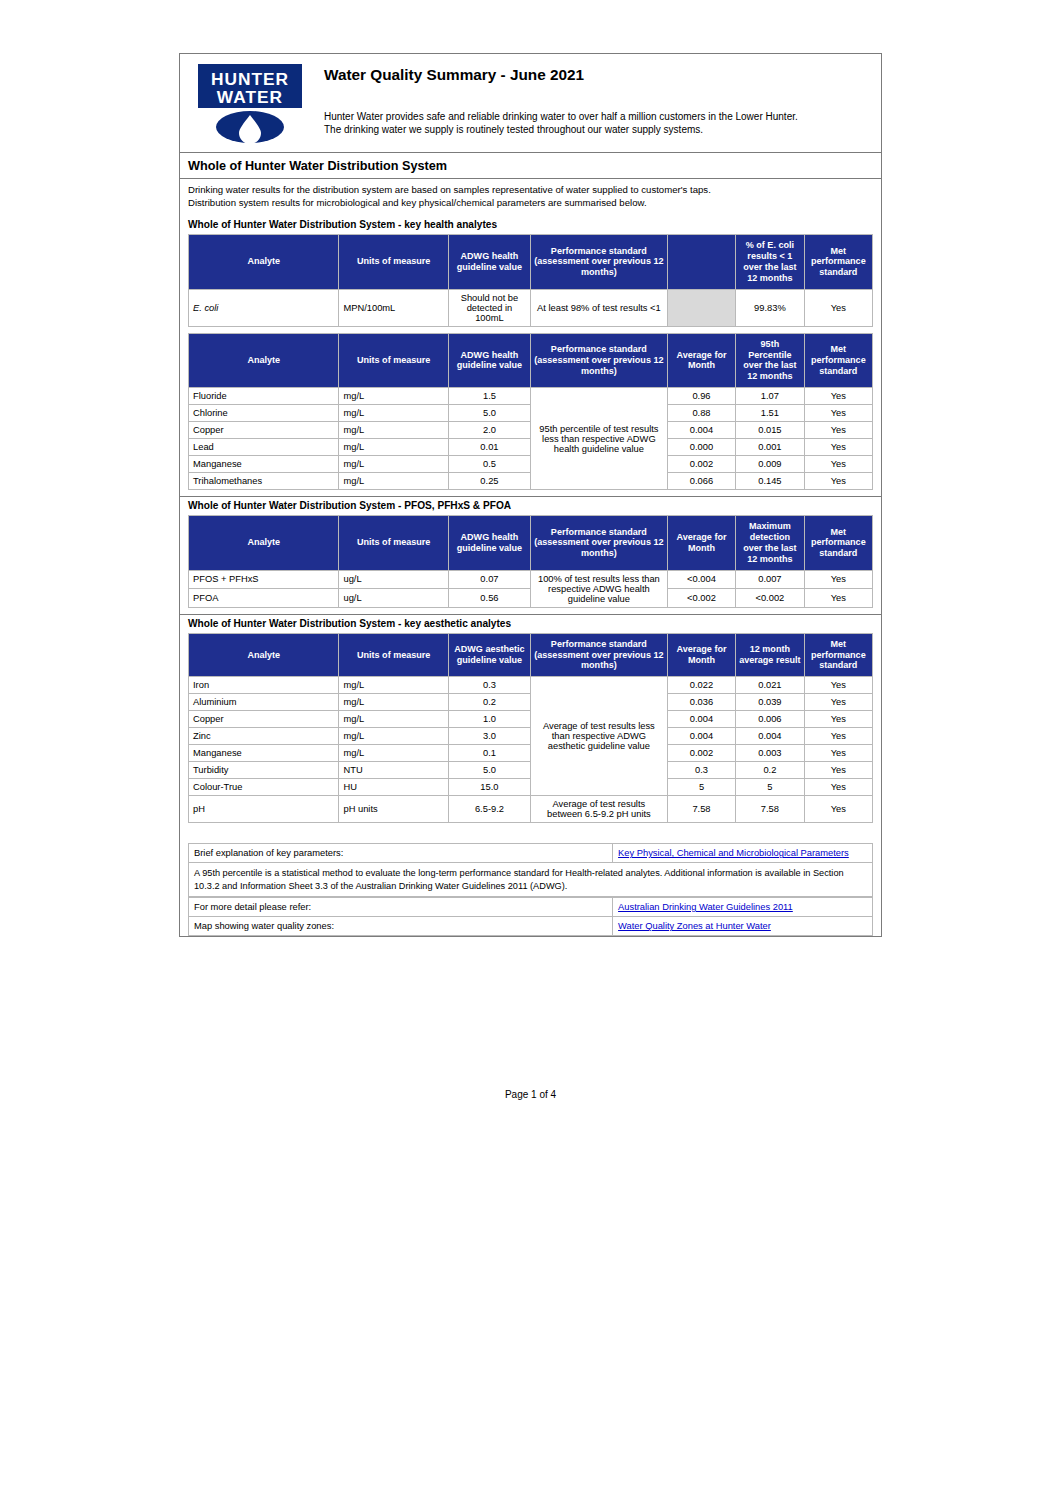HUNTER
WATER
Water Quality Summary - June 2021
Hunter Water provides safe and reliable drinking water to over half a million customers in the Lower Hunter.
The drinking water we supply is routinely tested throughout our water supply systems.
Whole of Hunter Water Distribution System
Drinking water results for the distribution system are based on samples representative of water supplied to customer's taps.
Distribution system results for microbiological and key physical/chemical parameters are summarised below.
Whole of Hunter Water Distribution System - key health analytes
| Analyte | Units of measure | ADWG health guideline value | Performance standard (assessment over previous 12 months) | | % of E. coli results < 1 over the last 12 months | Met performance standard |
| --- | --- | --- | --- | --- | --- | --- |
| E. coli | MPN/100mL | Should not be detected in 100mL | At least 98% of test results <1 | | 99.83% | Yes |
| Analyte | Units of measure | ADWG health guideline value | Performance standard (assessment over previous 12 months) | Average for Month | 95th Percentile over the last 12 months | Met performance standard |
| --- | --- | --- | --- | --- | --- | --- |
| Fluoride | mg/L | 1.5 | 95th percentile of test results less than respective ADWG health guideline value | 0.96 | 1.07 | Yes |
| Chlorine | mg/L | 5.0 | 0.88 | 1.51 | Yes |
| Copper | mg/L | 2.0 | 0.004 | 0.015 | Yes |
| Lead | mg/L | 0.01 | 0.000 | 0.001 | Yes |
| Manganese | mg/L | 0.5 | 0.002 | 0.009 | Yes |
| Trihalomethanes | mg/L | 0.25 | 0.066 | 0.145 | Yes |
Whole of Hunter Water Distribution System - PFOS, PFHxS & PFOA
| Analyte | Units of measure | ADWG health guideline value | Performance standard (assessment over previous 12 months) | Average for Month | Maximum detection over the last 12 months | Met performance standard |
| --- | --- | --- | --- | --- | --- | --- |
| PFOS + PFHxS | ug/L | 0.07 | 100% of test results less than respective ADWG health guideline value | <0.004 | 0.007 | Yes |
| PFOA | ug/L | 0.56 | <0.002 | <0.002 | Yes |
Whole of Hunter Water Distribution System - key aesthetic analytes
| Analyte | Units of measure | ADWG aesthetic guideline value | Performance standard (assessment over previous 12 months) | Average for Month | 12 month average result | Met performance standard |
| --- | --- | --- | --- | --- | --- | --- |
| Iron | mg/L | 0.3 | Average of test results less than respective ADWG aesthetic guideline value | 0.022 | 0.021 | Yes |
| Aluminium | mg/L | 0.2 | 0.036 | 0.039 | Yes |
| Copper | mg/L | 1.0 | 0.004 | 0.006 | Yes |
| Zinc | mg/L | 3.0 | 0.004 | 0.004 | Yes |
| Manganese | mg/L | 0.1 | 0.002 | 0.003 | Yes |
| Turbidity | NTU | 5.0 | 0.3 | 0.2 | Yes |
| Colour-True | HU | 15.0 | 5 | 5 | Yes |
| pH | pH units | 6.5-9.2 | Average of test results between 6.5-9.2 pH units | 7.58 | 7.58 | Yes |
| Brief explanation of key parameters: | Key Physical, Chemical and Microbiological Parameters |
A 95th percentile is a statistical method to evaluate the long-term performance standard for Health-related analytes. Additional information is available in Section 10.3.2 and Information Sheet 3.3 of the Australian Drinking Water Guidelines 2011 (ADWG).
| For more detail please refer: | Australian Drinking Water Guidelines 2011 |
| Map showing water quality zones: | Water Quality Zones at Hunter Water |
Page 1 of 4